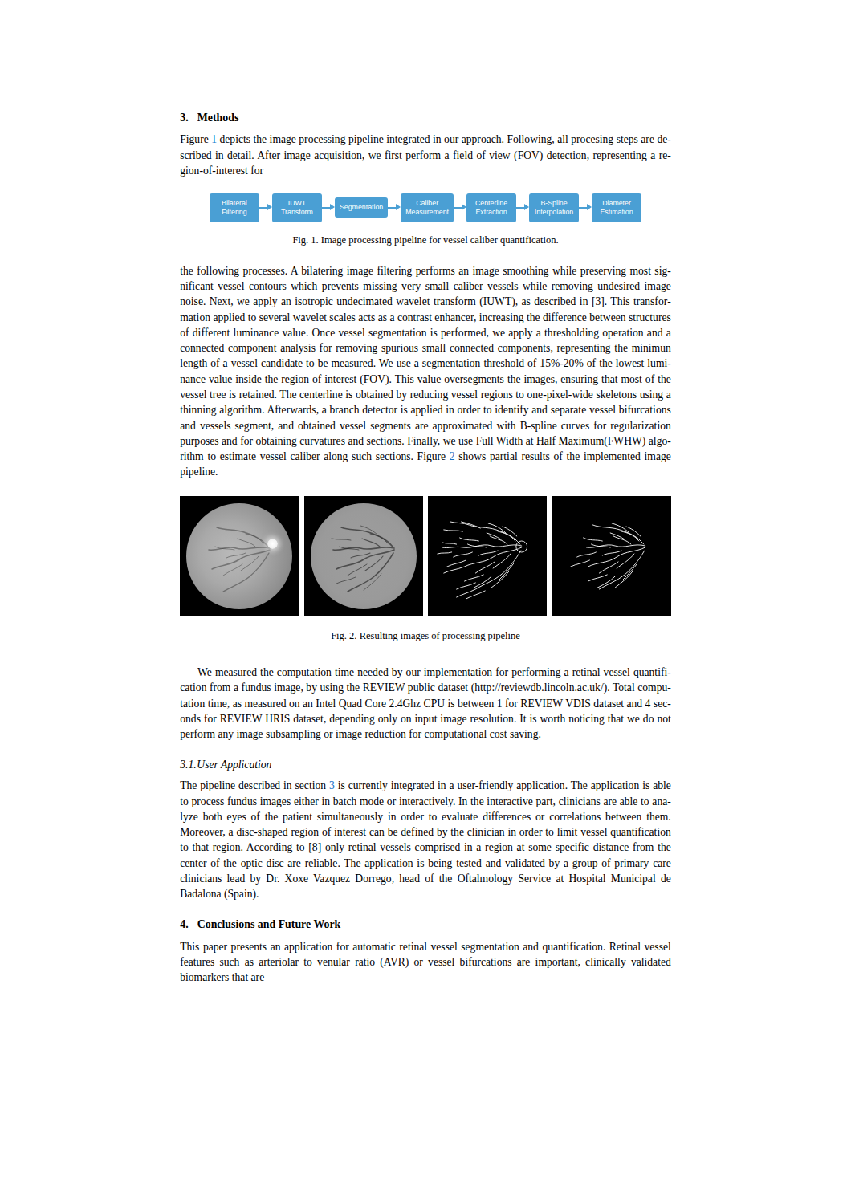3. Methods
Figure 1 depicts the image processing pipeline integrated in our approach. Following, all procesing steps are described in detail. After image acquisition, we first perform a field of view (FOV) detection, representing a region-of-interest for
Bilateral
Filtering
IUWT
Transform
Segmentation
Caliber
Measurement
Centerline
Extraction
B-Spline
Interpolation
Diameter
Estimation
Fig. 1. Image processing pipeline for vessel caliber quantification.
the following processes. A bilatering image filtering performs an image smoothing while preserving most significant vessel contours which prevents missing very small caliber vessels while removing undesired image noise. Next, we apply an isotropic undecimated wavelet transform (IUWT), as described in [3]. This transformation applied to several wavelet scales acts as a contrast enhancer, increasing the difference between structures of different luminance value. Once vessel segmentation is performed, we apply a thresholding operation and a connected component analysis for removing spurious small connected components, representing the minimun length of a vessel candidate to be measured. We use a segmentation threshold of 15%-20% of the lowest luminance value inside the region of interest (FOV). This value oversegments the images, ensuring that most of the vessel tree is retained. The centerline is obtained by reducing vessel regions to one-pixel-wide skeletons using a thinning algorithm. Afterwards, a branch detector is applied in order to identify and separate vessel bifurcations and vessels segment, and obtained vessel segments are approximated with B-spline curves for regularization purposes and for obtaining curvatures and sections. Finally, we use Full Width at Half Maximum(FWHW) algorithm to estimate vessel caliber along such sections. Figure 2 shows partial results of the implemented image pipeline.
Fig. 2. Resulting images of processing pipeline
We measured the computation time needed by our implementation for performing a retinal vessel quantification from a fundus image, by using the REVIEW public dataset (http://reviewdb.lincoln.ac.uk/). Total computation time, as measured on an Intel Quad Core 2.4Ghz CPU is between 1 for REVIEW VDIS dataset and 4 seconds for REVIEW HRIS dataset, depending only on input image resolution. It is worth noticing that we do not perform any image subsampling or image reduction for computational cost saving.
3.1. User Application
The pipeline described in section 3 is currently integrated in a user-friendly application. The application is able to process fundus images either in batch mode or interactively. In the interactive part, clinicians are able to analyze both eyes of the patient simultaneously in order to evaluate differences or correlations between them. Moreover, a disc-shaped region of interest can be defined by the clinician in order to limit vessel quantification to that region. According to [8] only retinal vessels comprised in a region at some specific distance from the center of the optic disc are reliable. The application is being tested and validated by a group of primary care clinicians lead by Dr. Xoxe Vazquez Dorrego, head of the Oftalmology Service at Hospital Municipal de Badalona (Spain).
4. Conclusions and Future Work
This paper presents an application for automatic retinal vessel segmentation and quantification. Retinal vessel features such as arteriolar to venular ratio (AVR) or vessel bifurcations are important, clinically validated biomarkers that are